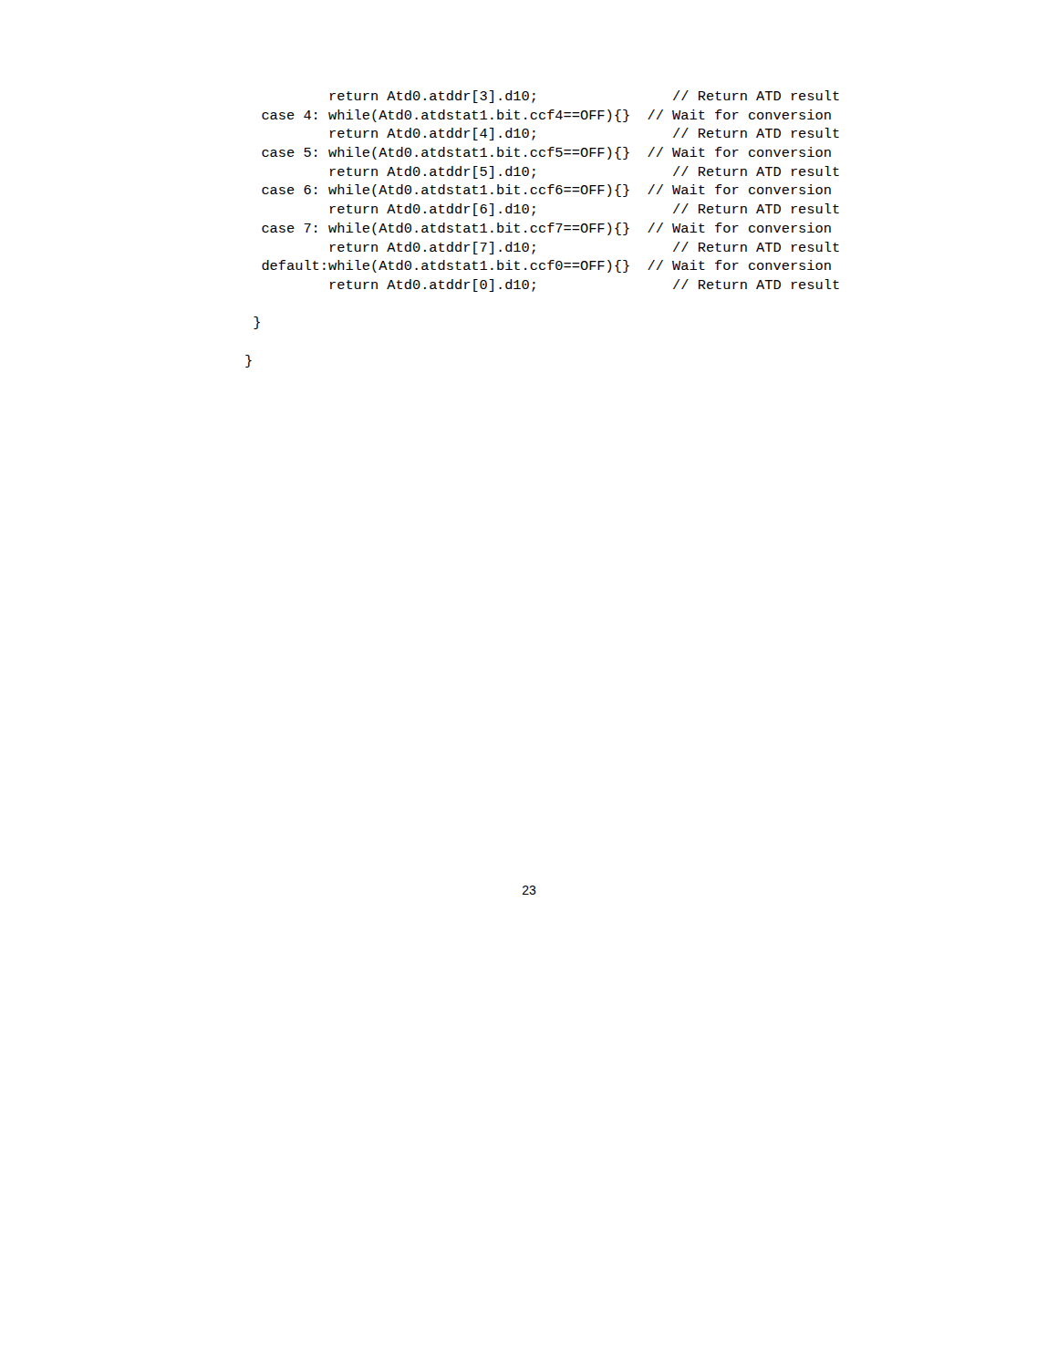return Atd0.atddr[3].d10;                // Return ATD result
  case 4: while(Atd0.atdstat1.bit.ccf4==OFF){}  // Wait for conversion
          return Atd0.atddr[4].d10;                // Return ATD result
  case 5: while(Atd0.atdstat1.bit.ccf5==OFF){}  // Wait for conversion
          return Atd0.atddr[5].d10;                // Return ATD result
  case 6: while(Atd0.atdstat1.bit.ccf6==OFF){}  // Wait for conversion
          return Atd0.atddr[6].d10;                // Return ATD result
  case 7: while(Atd0.atdstat1.bit.ccf7==OFF){}  // Wait for conversion
          return Atd0.atddr[7].d10;                // Return ATD result
  default:while(Atd0.atdstat1.bit.ccf0==OFF){}  // Wait for conversion
          return Atd0.atddr[0].d10;                // Return ATD result

 }

}
23